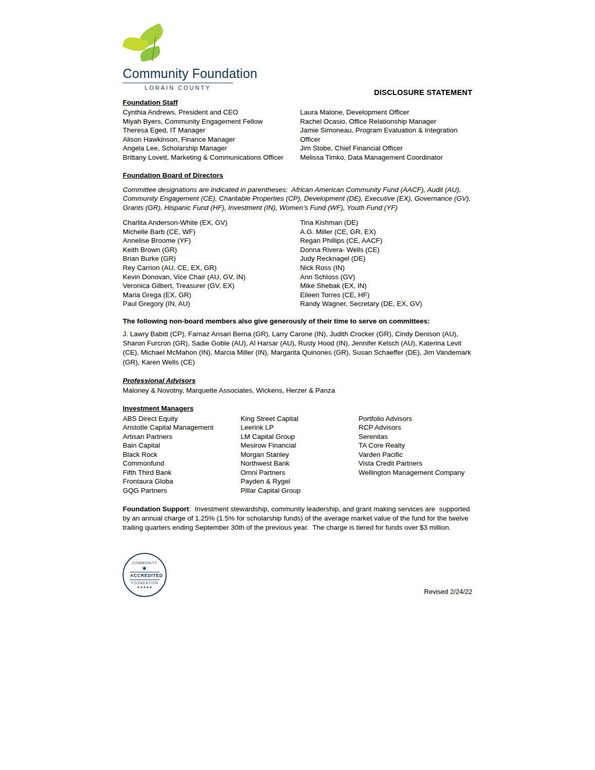Community Foundation
LORAIN COUNTY
DISCLOSURE STATEMENT
Foundation Staff
Cynthia Andrews, President and CEO
Miyah Byers, Community Engagement Fellow
Theresa Eged, IT Manager
Alison Hawkinson, Finance Manager
Angela Lee, Scholarship Manager
Brittany Lovett, Marketing & Communications Officer
Laura Malone, Development Officer
Rachel Ocasio, Office Relationship Manager
Jamie Simoneau, Program Evaluation & Integration Officer
Jim Stobe, Chief Financial Officer
Melissa Timko, Data Management Coordinator
Foundation Board of Directors
Committee designations are indicated in parentheses: African American Community Fund (AACF), Audit (AU), Community Engagement (CE), Charitable Properties (CP), Development (DE), Executive (EX), Governance (GV), Grants (GR), Hispanic Fund (HF), Investment (IN), Women’s Fund (WF), Youth Fund (YF)
Charlita Anderson-White (EX, GV)
Michelle Barb (CE, WF)
Annelise Broome (YF)
Keith Brown (GR)
Brian Burke (GR)
Rey Carrion (AU, CE, EX, GR)
Kevin Donovan, Vice Chair (AU, GV, IN)
Veronica Gilbert, Treasurer (GV, EX)
Maria Grega (EX, GR)
Paul Gregory (IN, AU)
Tina Kishman (DE)
A.G. Miller (CE, GR, EX)
Regan Phillips (CE, AACF)
Donna Rivera- Wells (CE)
Judy Recknagel (DE)
Nick Ross (IN)
Ann Schloss (GV)
Mike Shebak (EX, IN)
Eileen Torres (CE, HF)
Randy Wagner, Secretary (DE, EX, GV)
The following non-board members also give generously of their time to serve on committees:
J. Lawry Babitt (CP), Farnaz Ansari Berna (GR), Larry Carone (IN), Judith Crocker (GR), Cindy Denison (AU), Sharon Furcron (GR), Sadie Goble (AU), Al Harsar (AU), Rusty Hood (IN), Jennifer Kelsch (AU), Katerina Levit (CE), Michael McMahon (IN), Marcia Miller (IN), Margarita Quinones (GR), Susan Schaeffer (DE), Jim Vandemark (GR), Karen Wells (CE)
Professional Advisors
Maloney & Novotny, Marquette Associates, Wickens, Herzer & Panza
Investment Managers
ABS Direct Equity
Aristotle Capital Management
Artisan Partners
Bain Capital
Black Rock
Commonfund
Fifth Third Bank
Frontaura Globa
GQG Partners
King Street Capital
Leerink LP
LM Capital Group
Mesirow Financial
Morgan Stanley
Northwest Bank
Omni Partners
Payden & Rygel
Pillar Capital Group
Portfolio Advisors
RCP Advisors
Serenitas
TA Core Realty
Varden Pacific
Vista Credit Partners
Wellington Management Company
Foundation Support: Investment stewardship, community leadership, and grant making services are supported by an annual charge of 1.25% (1.5% for scholarship funds) of the average market value of the fund for the twelve trailing quarters ending September 30th of the previous year. The charge is tiered for funds over $3 million.
COMMUNITY
★
ACCREDITED
FOUNDATION
★★★★★
Revised 2/24/22